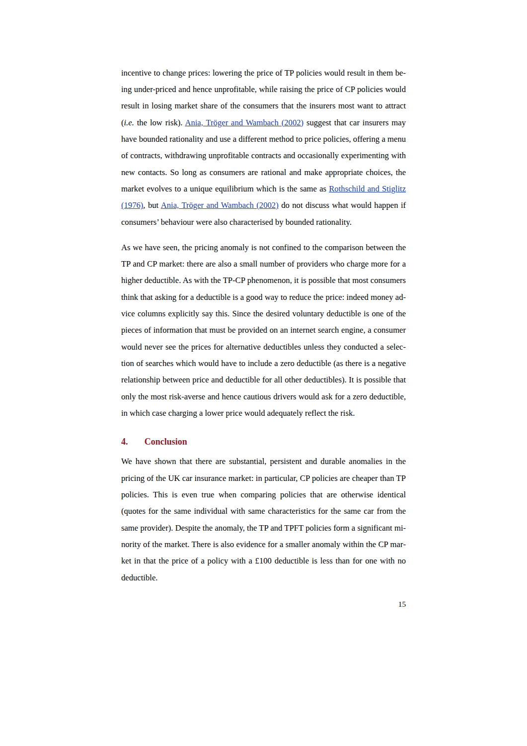incentive to change prices: lowering the price of TP policies would result in them being under-priced and hence unprofitable, while raising the price of CP policies would result in losing market share of the consumers that the insurers most want to attract (i.e. the low risk). Ania, Tröger and Wambach (2002) suggest that car insurers may have bounded rationality and use a different method to price policies, offering a menu of contracts, withdrawing unprofitable contracts and occasionally experimenting with new contacts. So long as consumers are rational and make appropriate choices, the market evolves to a unique equilibrium which is the same as Rothschild and Stiglitz (1976), but Ania, Tröger and Wambach (2002) do not discuss what would happen if consumers’ behaviour were also characterised by bounded rationality.
As we have seen, the pricing anomaly is not confined to the comparison between the TP and CP market: there are also a small number of providers who charge more for a higher deductible. As with the TP-CP phenomenon, it is possible that most consumers think that asking for a deductible is a good way to reduce the price: indeed money advice columns explicitly say this. Since the desired voluntary deductible is one of the pieces of information that must be provided on an internet search engine, a consumer would never see the prices for alternative deductibles unless they conducted a selection of searches which would have to include a zero deductible (as there is a negative relationship between price and deductible for all other deductibles). It is possible that only the most risk-averse and hence cautious drivers would ask for a zero deductible, in which case charging a lower price would adequately reflect the risk.
4. Conclusion
We have shown that there are substantial, persistent and durable anomalies in the pricing of the UK car insurance market: in particular, CP policies are cheaper than TP policies. This is even true when comparing policies that are otherwise identical (quotes for the same individual with same characteristics for the same car from the same provider). Despite the anomaly, the TP and TPFT policies form a significant minority of the market. There is also evidence for a smaller anomaly within the CP market in that the price of a policy with a £100 deductible is less than for one with no deductible.
15